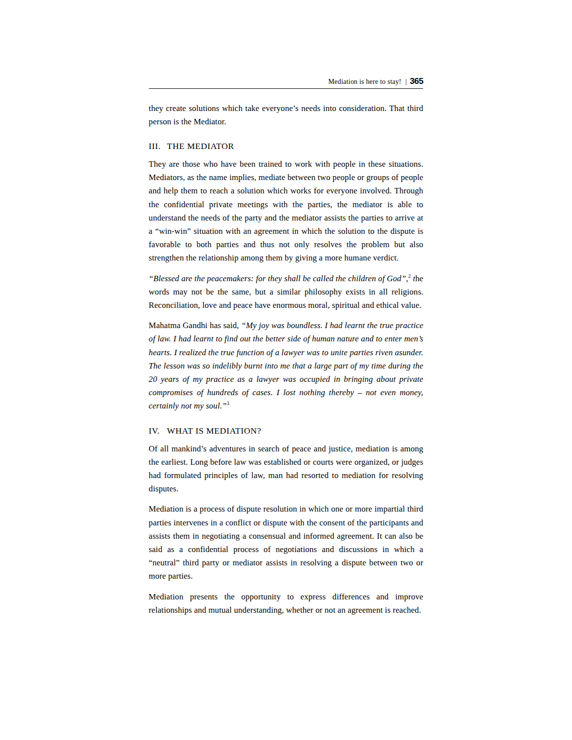Mediation is here to stay!|365
they create solutions which take everyone’s needs into consideration. That third person is the Mediator.
III. THE MEDIATOR
They are those who have been trained to work with people in these situations. Mediators, as the name implies, mediate between two people or groups of people and help them to reach a solution which works for everyone involved. Through the confidential private meetings with the parties, the mediator is able to understand the needs of the party and the mediator assists the parties to arrive at a “win-win” situation with an agreement in which the solution to the dispute is favorable to both parties and thus not only resolves the problem but also strengthen the relationship among them by giving a more humane verdict.
“Blessed are the peacemakers: for they shall be called the children of God”,2 the words may not be the same, but a similar philosophy exists in all religions. Reconciliation, love and peace have enormous moral, spiritual and ethical value.
Mahatma Gandhi has said, “My joy was boundless. I had learnt the true practice of law. I had learnt to find out the better side of human nature and to enter men’s hearts. I realized the true function of a lawyer was to unite parties riven asunder. The lesson was so indelibly burnt into me that a large part of my time during the 20 years of my practice as a lawyer was occupied in bringing about private compromises of hundreds of cases. I lost nothing thereby – not even money, certainly not my soul.”3
IV. WHAT IS MEDIATION?
Of all mankind’s adventures in search of peace and justice, mediation is among the earliest. Long before law was established or courts were organized, or judges had formulated principles of law, man had resorted to mediation for resolving disputes.
Mediation is a process of dispute resolution in which one or more impartial third parties intervenes in a conflict or dispute with the consent of the participants and assists them in negotiating a consensual and informed agreement. It can also be said as a confidential process of negotiations and discussions in which a “neutral” third party or mediator assists in resolving a dispute between two or more parties.
Mediation presents the opportunity to express differences and improve relationships and mutual understanding, whether or not an agreement is reached.